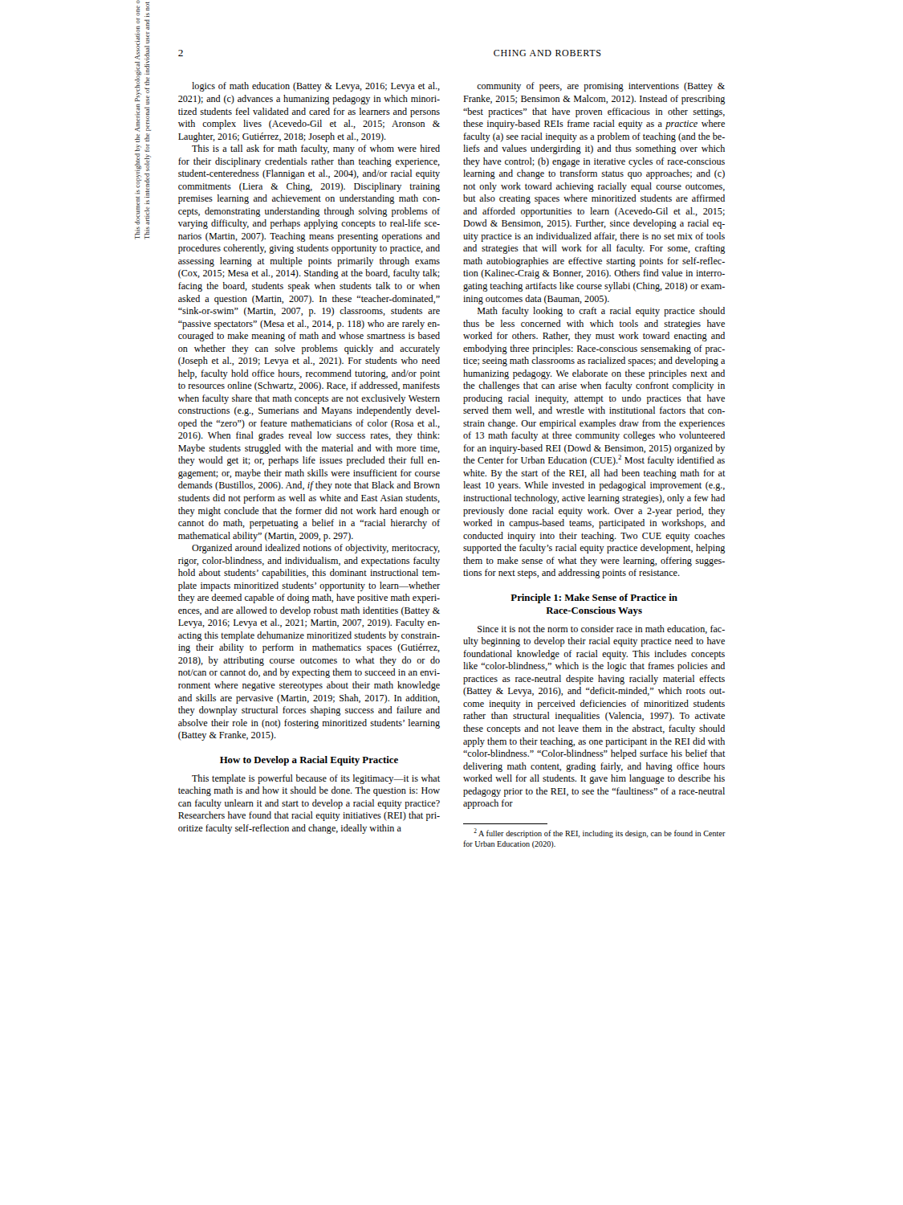This document is copyrighted by the American Psychological Association or one of its allied publishers.
This article is intended solely for the personal use of the individual user and is not to be disseminated broadly.
2 Ching and Roberts
logics of math education (Battey & Levya, 2016; Levya et al., 2021); and (c) advances a humanizing pedagogy in which minoritized students feel validated and cared for as learners and persons with complex lives (Acevedo-Gil et al., 2015; Aronson & Laughter, 2016; Gutiérrez, 2018; Joseph et al., 2019).
This is a tall ask for math faculty, many of whom were hired for their disciplinary credentials rather than teaching experience, student-centeredness (Flannigan et al., 2004), and/or racial equity commitments (Liera & Ching, 2019). Disciplinary training premises learning and achievement on understanding math concepts, demonstrating understanding through solving problems of varying difficulty, and perhaps applying concepts to real-life scenarios (Martin, 2007). Teaching means presenting operations and procedures coherently, giving students opportunity to practice, and assessing learning at multiple points primarily through exams (Cox, 2015; Mesa et al., 2014). Standing at the board, faculty talk; facing the board, students speak when students talk to or when asked a question (Martin, 2007). In these “teacher-dominated,” “sink-or-swim” (Martin, 2007, p. 19) classrooms, students are “passive spectators” (Mesa et al., 2014, p. 118) who are rarely encouraged to make meaning of math and whose smartness is based on whether they can solve problems quickly and accurately (Joseph et al., 2019; Levya et al., 2021). For students who need help, faculty hold office hours, recommend tutoring, and/or point to resources online (Schwartz, 2006). Race, if addressed, manifests when faculty share that math concepts are not exclusively Western constructions (e.g., Sumerians and Mayans independently developed the “zero”) or feature mathematicians of color (Rosa et al., 2016). When final grades reveal low success rates, they think: Maybe students struggled with the material and with more time, they would get it; or, perhaps life issues precluded their full engagement; or, maybe their math skills were insufficient for course demands (Bustillos, 2006). And, if they note that Black and Brown students did not perform as well as white and East Asian students, they might conclude that the former did not work hard enough or cannot do math, perpetuating a belief in a “racial hierarchy of mathematical ability” (Martin, 2009, p. 297).
Organized around idealized notions of objectivity, meritocracy, rigor, color-blindness, and individualism, and expectations faculty hold about students’ capabilities, this dominant instructional template impacts minoritized students’ opportunity to learn—whether they are deemed capable of doing math, have positive math experiences, and are allowed to develop robust math identities (Battey & Levya, 2016; Levya et al., 2021; Martin, 2007, 2019). Faculty enacting this template dehumanize minoritized students by constraining their ability to perform in mathematics spaces (Gutiérrez, 2018), by attributing course outcomes to what they do or do not/can or cannot do, and by expecting them to succeed in an environment where negative stereotypes about their math knowledge and skills are pervasive (Martin, 2019; Shah, 2017). In addition, they downplay structural forces shaping success and failure and absolve their role in (not) fostering minoritized students’ learning (Battey & Franke, 2015).
How to Develop a Racial Equity Practice
This template is powerful because of its legitimacy—it is what teaching math is and how it should be done. The question is: How can faculty unlearn it and start to develop a racial equity practice? Researchers have found that racial equity initiatives (REI) that prioritize faculty self-reflection and change, ideally within a
community of peers, are promising interventions (Battey & Franke, 2015; Bensimon & Malcom, 2012). Instead of prescribing “best practices” that have proven efficacious in other settings, these inquiry-based REIs frame racial equity as a practice where faculty (a) see racial inequity as a problem of teaching (and the beliefs and values undergirding it) and thus something over which they have control; (b) engage in iterative cycles of race-conscious learning and change to transform status quo approaches; and (c) not only work toward achieving racially equal course outcomes, but also creating spaces where minoritized students are affirmed and afforded opportunities to learn (Acevedo-Gil et al., 2015; Dowd & Bensimon, 2015). Further, since developing a racial equity practice is an individualized affair, there is no set mix of tools and strategies that will work for all faculty. For some, crafting math autobiographies are effective starting points for self-reflection (Kalinec-Craig & Bonner, 2016). Others find value in interrogating teaching artifacts like course syllabi (Ching, 2018) or examining outcomes data (Bauman, 2005).
Math faculty looking to craft a racial equity practice should thus be less concerned with which tools and strategies have worked for others. Rather, they must work toward enacting and embodying three principles: Race-conscious sensemaking of practice; seeing math classrooms as racialized spaces; and developing a humanizing pedagogy. We elaborate on these principles next and the challenges that can arise when faculty confront complicity in producing racial inequity, attempt to undo practices that have served them well, and wrestle with institutional factors that constrain change. Our empirical examples draw from the experiences of 13 math faculty at three community colleges who volunteered for an inquiry-based REI (Dowd & Bensimon, 2015) organized by the Center for Urban Education (CUE).2 Most faculty identified as white. By the start of the REI, all had been teaching math for at least 10 years. While invested in pedagogical improvement (e.g., instructional technology, active learning strategies), only a few had previously done racial equity work. Over a 2-year period, they worked in campus-based teams, participated in workshops, and conducted inquiry into their teaching. Two CUE equity coaches supported the faculty’s racial equity practice development, helping them to make sense of what they were learning, offering suggestions for next steps, and addressing points of resistance.
Principle 1: Make Sense of Practice in
Race-Conscious Ways
Since it is not the norm to consider race in math education, faculty beginning to develop their racial equity practice need to have foundational knowledge of racial equity. This includes concepts like “color-blindness,” which is the logic that frames policies and practices as race-neutral despite having racially material effects (Battey & Levya, 2016), and “deficit-minded,” which roots outcome inequity in perceived deficiencies of minoritized students rather than structural inequalities (Valencia, 1997). To activate these concepts and not leave them in the abstract, faculty should apply them to their teaching, as one participant in the REI did with “color-blindness.” “Color-blindness” helped surface his belief that delivering math content, grading fairly, and having office hours worked well for all students. It gave him language to describe his pedagogy prior to the REI, to see the “faultiness” of a race-neutral approach for
2 A fuller description of the REI, including its design, can be found in Center for Urban Education (2020).